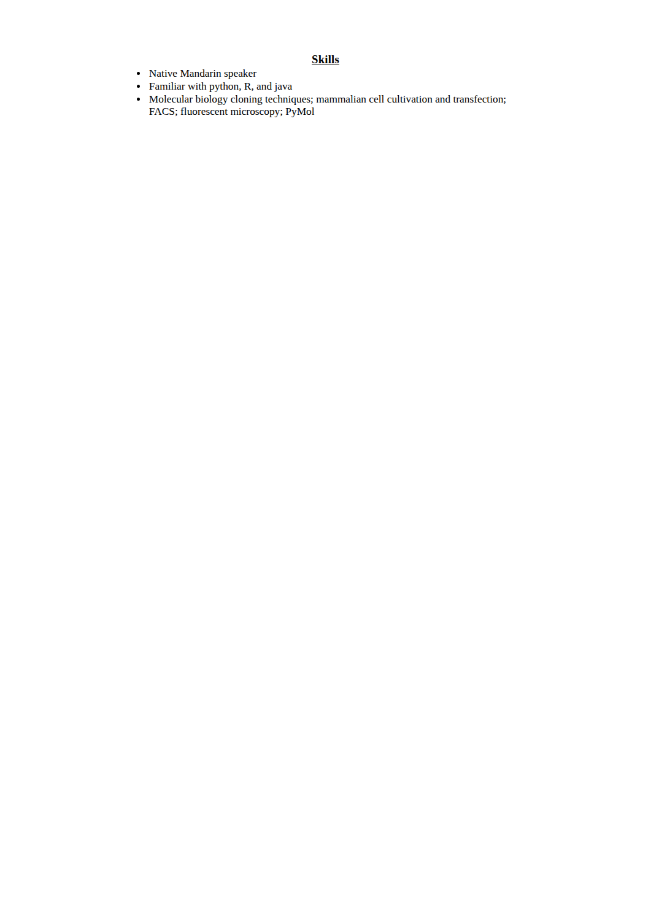Skills
Native Mandarin speaker
Familiar with python, R, and java
Molecular biology cloning techniques; mammalian cell cultivation and transfection; FACS; fluorescent microscopy; PyMol